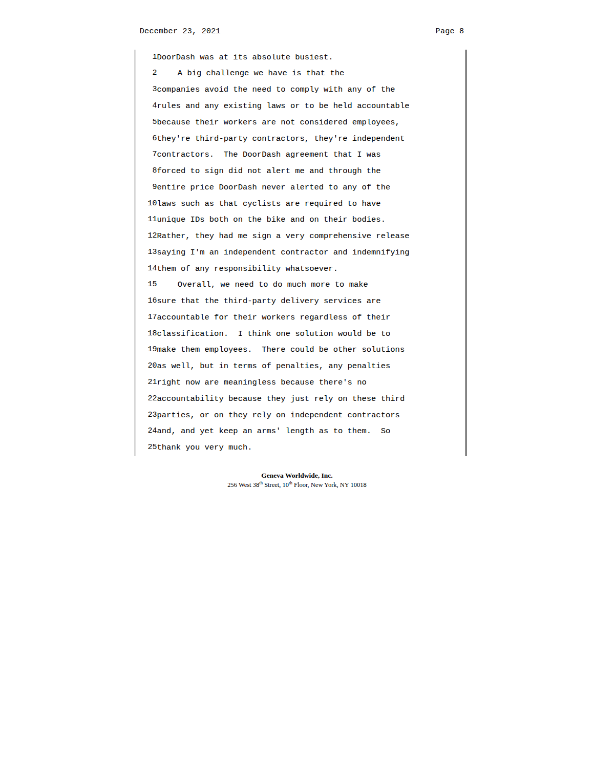December 23, 2021 Page 8
| 1 | DoorDash was at its absolute busiest. |
| 2 | A big challenge we have is that the |
| 3 | companies avoid the need to comply with any of the |
| 4 | rules and any existing laws or to be held accountable |
| 5 | because their workers are not considered employees, |
| 6 | they're third-party contractors, they're independent |
| 7 | contractors. The DoorDash agreement that I was |
| 8 | forced to sign did not alert me and through the |
| 9 | entire price DoorDash never alerted to any of the |
| 10 | laws such as that cyclists are required to have |
| 11 | unique IDs both on the bike and on their bodies. |
| 12 | Rather, they had me sign a very comprehensive release |
| 13 | saying I'm an independent contractor and indemnifying |
| 14 | them of any responsibility whatsoever. |
| 15 | Overall, we need to do much more to make |
| 16 | sure that the third-party delivery services are |
| 17 | accountable for their workers regardless of their |
| 18 | classification. I think one solution would be to |
| 19 | make them employees. There could be other solutions |
| 20 | as well, but in terms of penalties, any penalties |
| 21 | right now are meaningless because there's no |
| 22 | accountability because they just rely on these third |
| 23 | parties, or on they rely on independent contractors |
| 24 | and, and yet keep an arms' length as to them. So |
| 25 | thank you very much. |
Geneva Worldwide, Inc.
256 West 38th Street, 10th Floor, New York, NY 10018